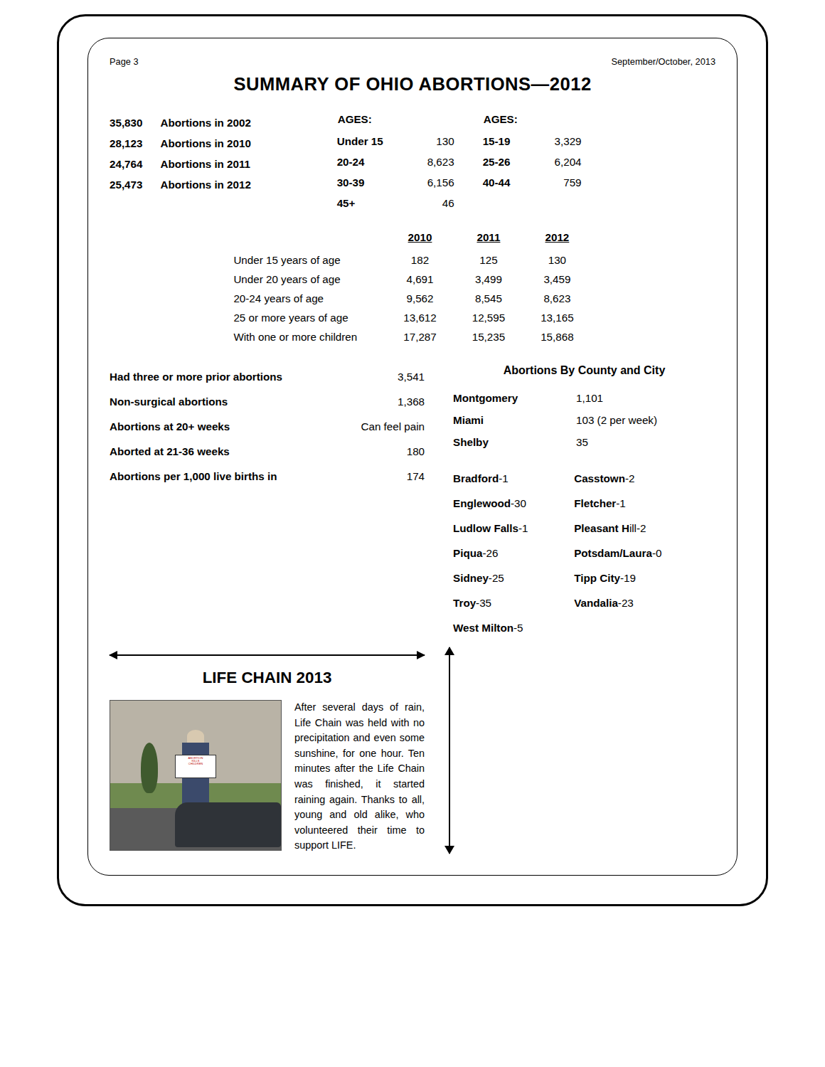Page 3 September/October, 2013
SUMMARY OF OHIO ABORTIONS—2012
| 35,830 | Abortions in 2002 |
| 28,123 | Abortions in 2010 |
| 24,764 | Abortions in 2011 |
| 25,473 | Abortions in 2012 |
| AGES: |
| --- |
| Under 15 | 130 |
| 20-24 | 8,623 |
| 30-39 | 6,156 |
| 45+ | 46 |
| AGES: |
| --- |
| 15-19 | 3,329 |
| 25-26 | 6,204 |
| 40-44 | 759 |
| | 2010 | 2011 | 2012 |
| --- | --- | --- | --- |
| Under 15 years of age | 182 | 125 | 130 |
| Under 20 years of age | 4,691 | 3,499 | 3,459 |
| 20-24 years of age | 9,562 | 8,545 | 8,623 |
| 25 or more years of age | 13,612 | 12,595 | 13,165 |
| With one or more children | 17,287 | 15,235 | 15,868 |
| Had three or more prior abortions | 3,541 |
| Non-surgical abortions | 1,368 |
| Abortions at 20+ weeks | Can feel pain |
| Aborted at 21-36 weeks | 180 |
| Abortions per 1,000 live births in | 174 |
Abortions By County and City
| Montgomery | 1,101 |
| Miami | 103 (2 per week) |
| Shelby | 35 |
| Bradford -1 | Casstown -2 |
| Englewood -30 | Fletcher -1 |
| Ludlow Falls -1 | Pleasant H ill-2 |
| Piqua -26 | Potsdam/Laura -0 |
| Sidney -25 | Tipp City -19 |
| Troy -35 | Vandalia -23 |
| West Milton -5 | |
LIFE CHAIN 2013
ABORTION
KILLS
CHILDREN
After several days of rain, Life Chain was held with no precipitation and even some sunshine, for one hour. Ten minutes after the Life Chain was finished, it started raining again. Thanks to all, young and old alike, who volunteered their time to support LIFE.